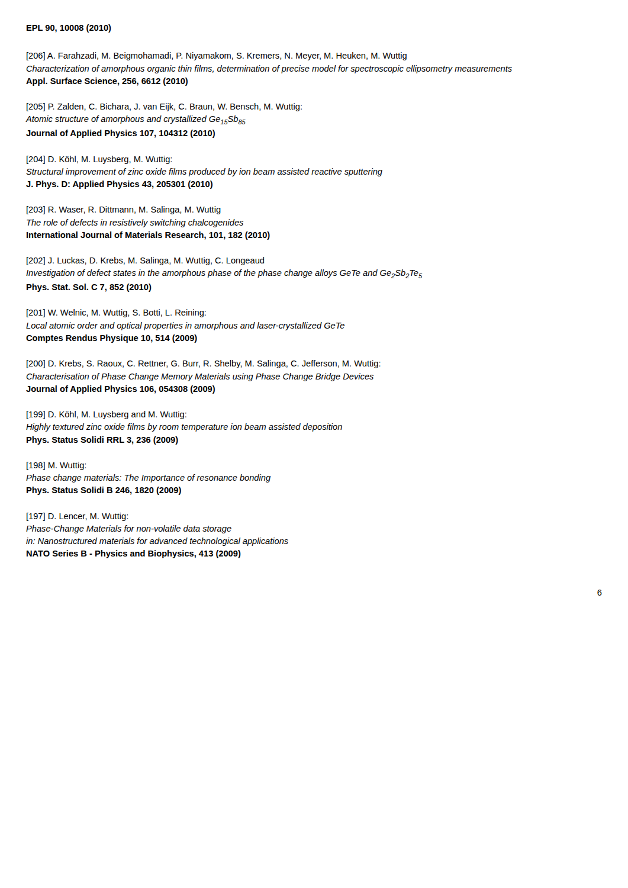EPL 90, 10008 (2010)
[206] A. Farahzadi, M. Beigmohamadi, P. Niyamakom, S. Kremers, N. Meyer, M. Heuken, M. Wuttig Characterization of amorphous organic thin films, determination of precise model for spectroscopic ellipsometry measurements Appl. Surface Science, 256, 6612 (2010)
[205] P. Zalden, C. Bichara, J. van Eijk, C. Braun, W. Bensch, M. Wuttig: Atomic structure of amorphous and crystallized Ge15Sb85 Journal of Applied Physics 107, 104312 (2010)
[204] D. Köhl, M. Luysberg, M. Wuttig: Structural improvement of zinc oxide films produced by ion beam assisted reactive sputtering J. Phys. D: Applied Physics 43, 205301 (2010)
[203] R. Waser, R. Dittmann, M. Salinga, M. Wuttig The role of defects in resistively switching chalcogenides International Journal of Materials Research, 101, 182 (2010)
[202] J. Luckas, D. Krebs, M. Salinga, M. Wuttig, C. Longeaud Investigation of defect states in the amorphous phase of the phase change alloys GeTe and Ge2Sb2Te5 Phys. Stat. Sol. C 7, 852 (2010)
[201] W. Welnic, M. Wuttig, S. Botti, L. Reining: Local atomic order and optical properties in amorphous and laser-crystallized GeTe Comptes Rendus Physique 10, 514 (2009)
[200] D. Krebs, S. Raoux, C. Rettner, G. Burr, R. Shelby, M. Salinga, C. Jefferson, M. Wuttig: Characterisation of Phase Change Memory Materials using Phase Change Bridge Devices Journal of Applied Physics 106, 054308 (2009)
[199] D. Köhl, M. Luysberg and M. Wuttig: Highly textured zinc oxide films by room temperature ion beam assisted deposition Phys. Status Solidi RRL 3, 236 (2009)
[198] M. Wuttig: Phase change materials: The Importance of resonance bonding Phys. Status Solidi B 246, 1820 (2009)
[197] D. Lencer, M. Wuttig: Phase-Change Materials for non-volatile data storage in: Nanostructured materials for advanced technological applications NATO Series B - Physics and Biophysics, 413 (2009)
6